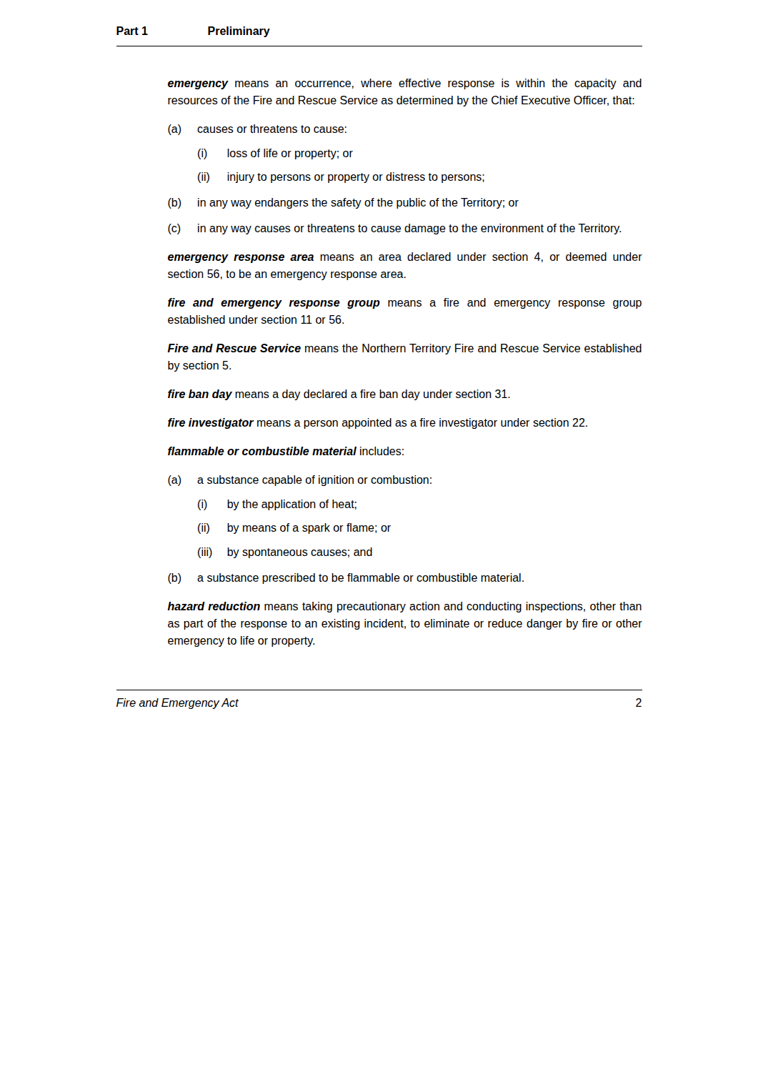Part 1 Preliminary
emergency means an occurrence, where effective response is within the capacity and resources of the Fire and Rescue Service as determined by the Chief Executive Officer, that:
(a) causes or threatens to cause:
(i) loss of life or property; or
(ii) injury to persons or property or distress to persons;
(b) in any way endangers the safety of the public of the Territory; or
(c) in any way causes or threatens to cause damage to the environment of the Territory.
emergency response area means an area declared under section 4, or deemed under section 56, to be an emergency response area.
fire and emergency response group means a fire and emergency response group established under section 11 or 56.
Fire and Rescue Service means the Northern Territory Fire and Rescue Service established by section 5.
fire ban day means a day declared a fire ban day under section 31.
fire investigator means a person appointed as a fire investigator under section 22.
flammable or combustible material includes:
(a) a substance capable of ignition or combustion:
(i) by the application of heat;
(ii) by means of a spark or flame; or
(iii) by spontaneous causes; and
(b) a substance prescribed to be flammable or combustible material.
hazard reduction means taking precautionary action and conducting inspections, other than as part of the response to an existing incident, to eliminate or reduce danger by fire or other emergency to life or property.
Fire and Emergency Act 2